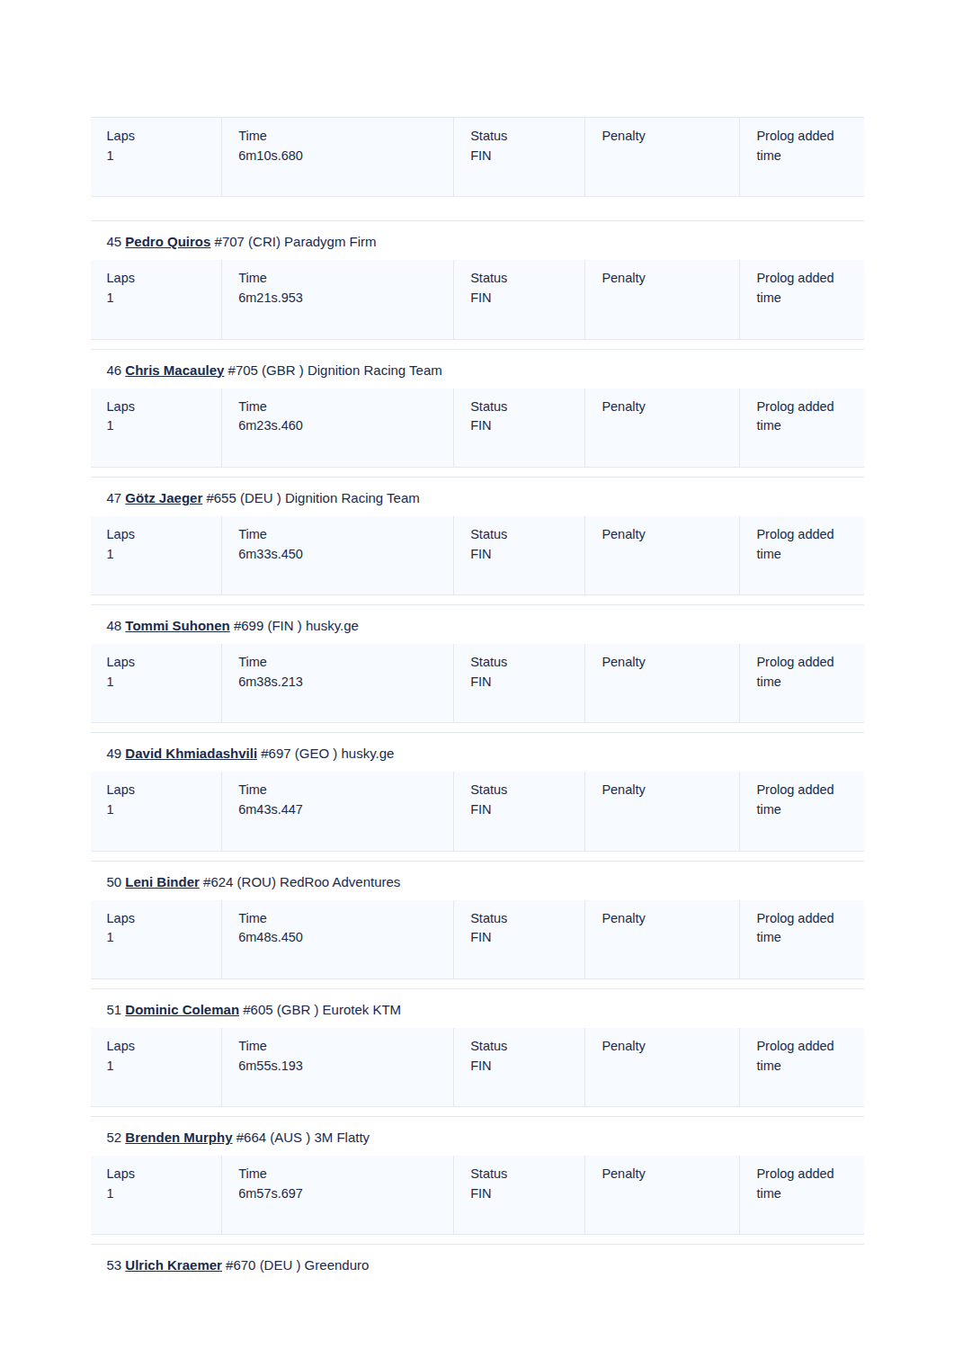| Laps 1 | Time 6m10s.680 | Status FIN | Penalty | Prolog added time |
45 Pedro Quiros #707 (CRI) Paradygm Firm
| Laps 1 | Time 6m21s.953 | Status FIN | Penalty | Prolog added time |
46 Chris Macauley #705 (GBR ) Dignition Racing Team
| Laps 1 | Time 6m23s.460 | Status FIN | Penalty | Prolog added time |
47 Götz Jaeger #655 (DEU ) Dignition Racing Team
| Laps 1 | Time 6m33s.450 | Status FIN | Penalty | Prolog added time |
48 Tommi Suhonen #699 (FIN ) husky.ge
| Laps 1 | Time 6m38s.213 | Status FIN | Penalty | Prolog added time |
49 David Khmiadashvili #697 (GEO ) husky.ge
| Laps 1 | Time 6m43s.447 | Status FIN | Penalty | Prolog added time |
50 Leni Binder #624 (ROU) RedRoo Adventures
| Laps 1 | Time 6m48s.450 | Status FIN | Penalty | Prolog added time |
51 Dominic Coleman #605 (GBR ) Eurotek KTM
| Laps 1 | Time 6m55s.193 | Status FIN | Penalty | Prolog added time |
52 Brenden Murphy #664 (AUS ) 3M Flatty
| Laps 1 | Time 6m57s.697 | Status FIN | Penalty | Prolog added time |
53 Ulrich Kraemer #670 (DEU ) Greenduro